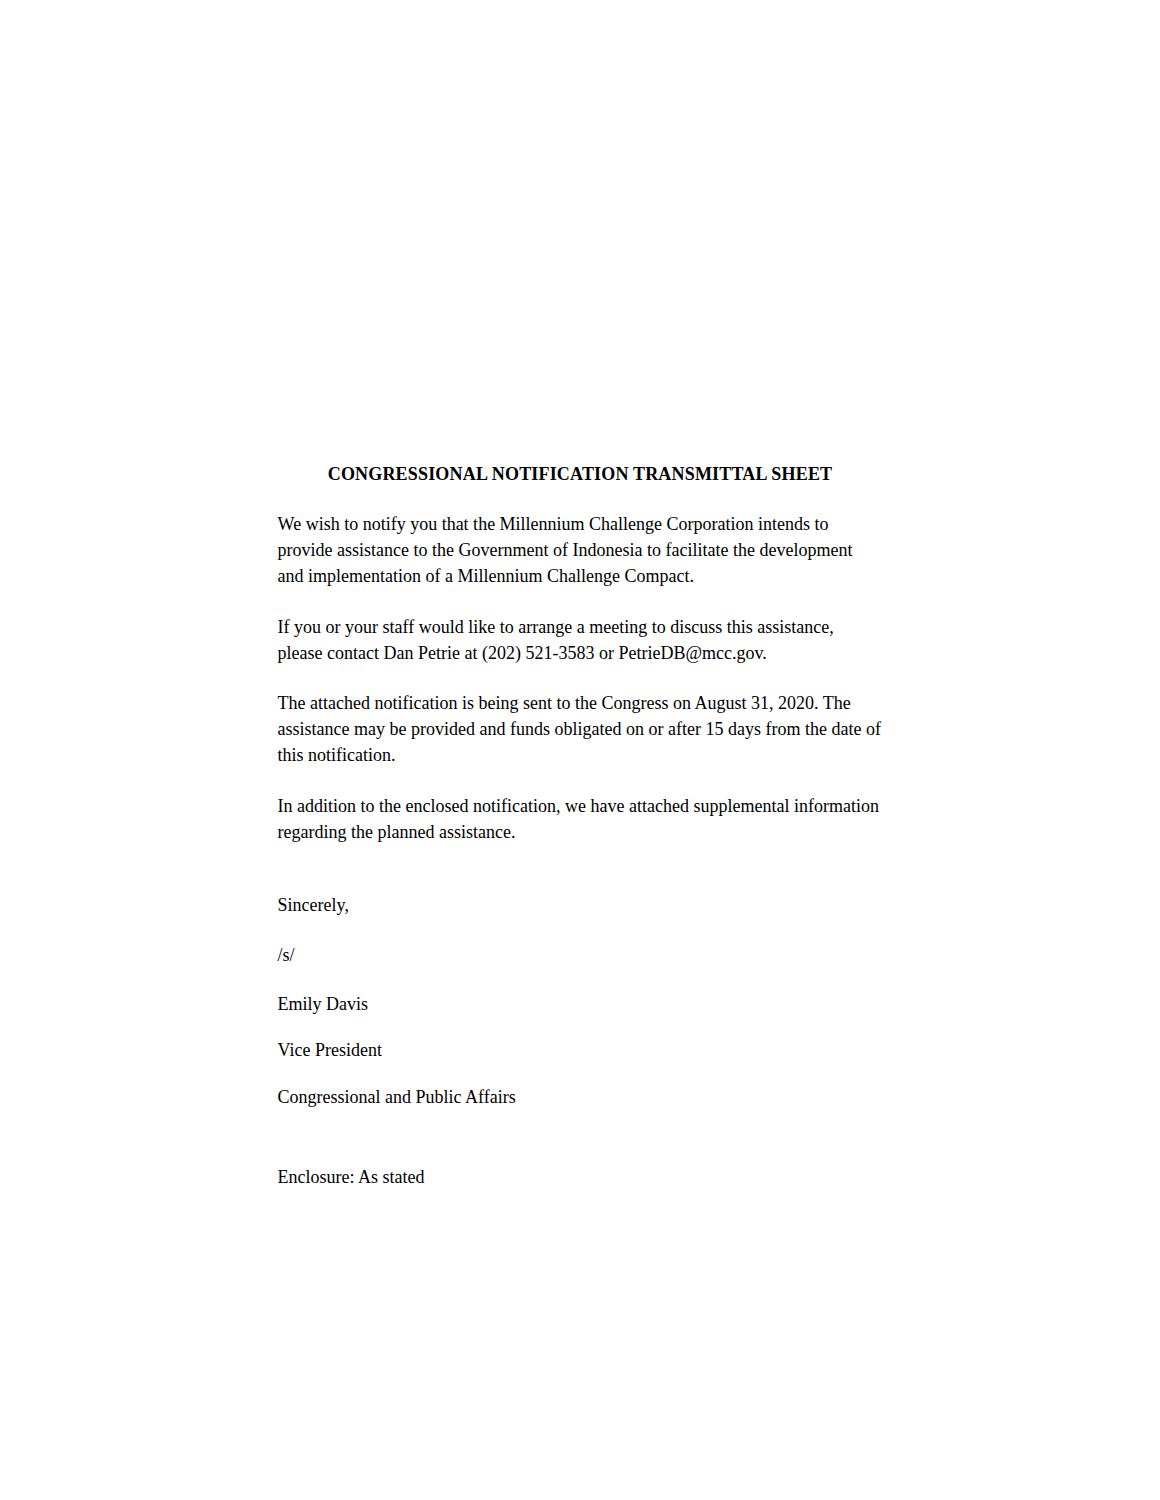Congressional Notification Transmittal Sheet
We wish to notify you that the Millennium Challenge Corporation intends to provide assistance to the Government of Indonesia to facilitate the development and implementation of a Millennium Challenge Compact.
If you or your staff would like to arrange a meeting to discuss this assistance, please contact Dan Petrie at (202) 521-3583 or PetrieDB@mcc.gov.
The attached notification is being sent to the Congress on August 31, 2020. The assistance may be provided and funds obligated on or after 15 days from the date of this notification.
In addition to the enclosed notification, we have attached supplemental information regarding the planned assistance.
Sincerely,
/s/
Emily Davis
Vice President
Congressional and Public Affairs
Enclosure: As stated